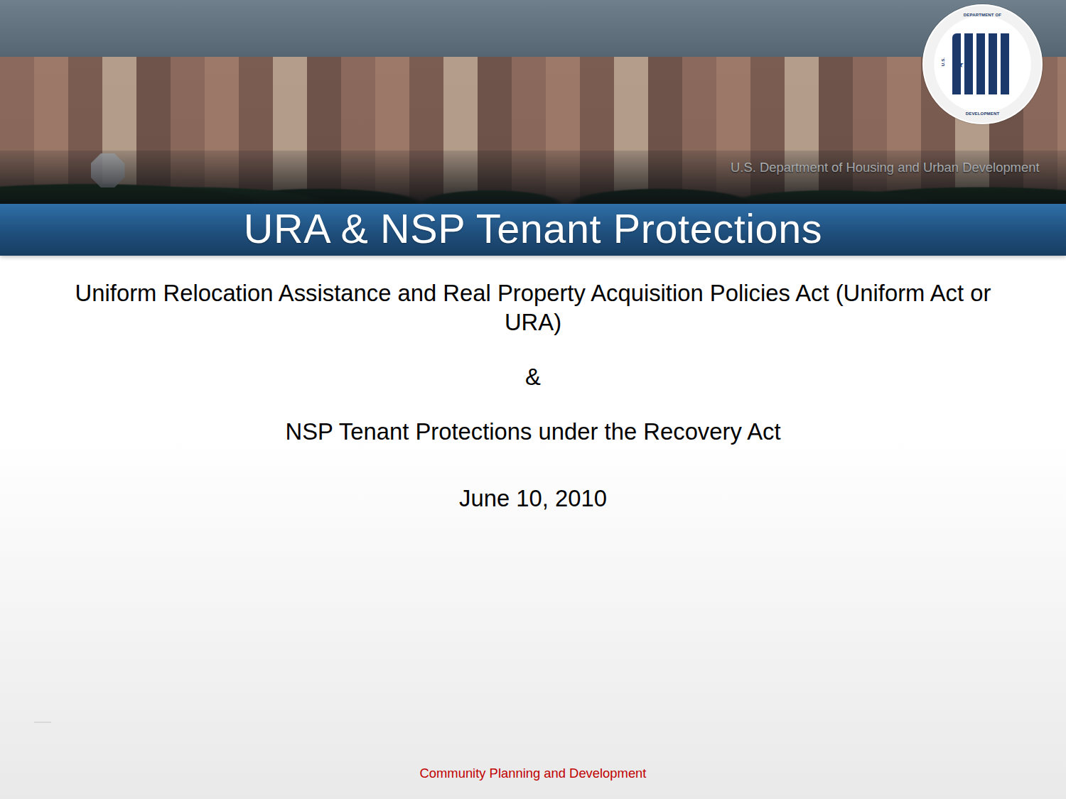DEPARTMENT OF HOUSING DEVELOPMENT U.S.
★★
U.S. Department of Housing and Urban Development
URA & NSP Tenant Protections
Uniform Relocation Assistance and Real Property Acquisition Policies Act (Uniform Act or URA)
&
NSP Tenant Protections under the Recovery Act
June 10, 2010
Community Planning and Development